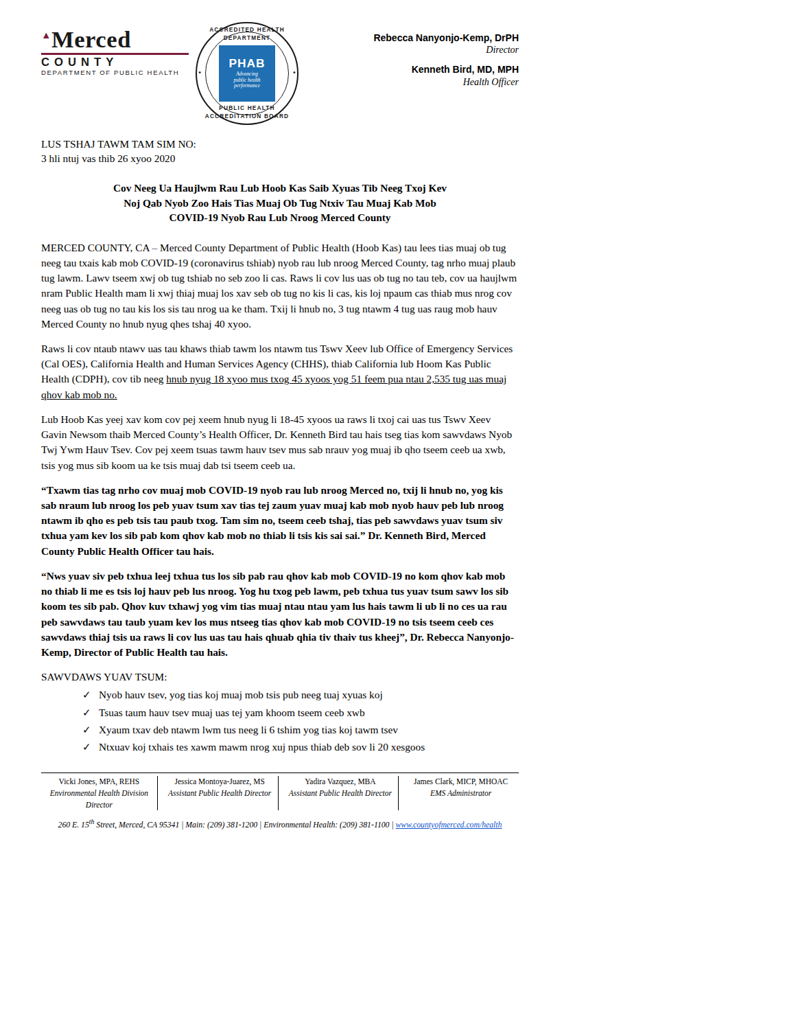▲Merced
COUNTY
DEPARTMENT OF PUBLIC HEALTH
ACCREDITED HEALTH DEPARTMENT
•
•
PHAB
Advancing
public health
performance
PUBLIC HEALTH ACCREDITATION BOARD
Rebecca Nanyonjo-Kemp, DrPH
Director
Kenneth Bird, MD, MPH
Health Officer
LUS TSHAJ TAWM TAM SIM NO:
3 hli ntuj vas thib 26 xyoo 2020
Cov Neeg Ua Haujlwm Rau Lub Hoob Kas Saib Xyuas Tib Neeg Txoj Kev
Noj Qab Nyob Zoo Hais Tias Muaj Ob Tug Ntxiv Tau Muaj Kab Mob
COVID-19 Nyob Rau Lub Nroog Merced County
MERCED COUNTY, CA – Merced County Department of Public Health (Hoob Kas) tau lees tias muaj ob tug neeg tau txais kab mob COVID-19 (coronavirus tshiab) nyob rau lub nroog Merced County, tag nrho muaj plaub tug lawm. Lawv tseem xwj ob tug tshiab no seb zoo li cas. Raws li cov lus uas ob tug no tau teb, cov ua haujlwm nram Public Health mam li xwj thiaj muaj los xav seb ob tug no kis li cas, kis loj npaum cas thiab mus nrog cov neeg uas ob tug no tau kis los sis tau nrog ua ke tham. Txij li hnub no, 3 tug ntawm 4 tug uas raug mob hauv Merced County no hnub nyug qhes tshaj 40 xyoo.
Raws li cov ntaub ntawv uas tau khaws thiab tawm los ntawm tus Tswv Xeev lub Office of Emergency Services (Cal OES), California Health and Human Services Agency (CHHS), thiab California lub Hoom Kas Public Health (CDPH), cov tib neeg hnub nyug 18 xyoo mus txog 45 xyoos yog 51 feem pua ntau 2,535 tug uas muaj qhov kab mob no.
Lub Hoob Kas yeej xav kom cov pej xeem hnub nyug li 18-45 xyoos ua raws li txoj cai uas tus Tswv Xeev Gavin Newsom thaib Merced County’s Health Officer, Dr. Kenneth Bird tau hais tseg tias kom sawvdaws Nyob Twj Ywm Hauv Tsev. Cov pej xeem tsuas tawm hauv tsev mus sab nrauv yog muaj ib qho tseem ceeb ua xwb, tsis yog mus sib koom ua ke tsis muaj dab tsi tseem ceeb ua.
“Txawm tias tag nrho cov muaj mob COVID-19 nyob rau lub nroog Merced no, txij li hnub no, yog kis sab nraum lub nroog los peb yuav tsum xav tias tej zaum yuav muaj kab mob nyob hauv peb lub nroog ntawm ib qho es peb tsis tau paub txog. Tam sim no, tseem ceeb tshaj, tias peb sawvdaws yuav tsum siv txhua yam kev los sib pab kom qhov kab mob no thiab li tsis kis sai sai.” Dr. Kenneth Bird, Merced County Public Health Officer tau hais.
“Nws yuav siv peb txhua leej txhua tus los sib pab rau qhov kab mob COVID-19 no kom qhov kab mob no thiab li me es tsis loj hauv peb lus nroog. Yog hu txog peb lawm, peb txhua tus yuav tsum sawv los sib koom tes sib pab. Qhov kuv txhawj yog vim tias muaj ntau ntau yam lus hais tawm li ub li no ces ua rau peb sawvdaws tau taub yuam kev los mus ntseeg tias qhov kab mob COVID-19 no tsis tseem ceeb ces sawvdaws thiaj tsis ua raws li cov lus uas tau hais qhuab qhia tiv thaiv tus kheej”, Dr. Rebecca Nanyonjo-Kemp, Director of Public Health tau hais.
SAWVDAWS YUAV TSUM:
Nyob hauv tsev, yog tias koj muaj mob tsis pub neeg tuaj xyuas koj
Tsuas taum hauv tsev muaj uas tej yam khoom tseem ceeb xwb
Xyaum txav deb ntawm lwm tus neeg li 6 tshim yog tias koj tawm tsev
Ntxuav koj txhais tes xawm mawm nrog xuj npus thiab deb sov li 20 xesgoos
Vicki Jones, MPA, REHS Environmental Health Division Director
Jessica Montoya-Juarez, MS Assistant Public Health Director
Yadira Vazquez, MBA Assistant Public Health Director
James Clark, MICP, MHOAC EMS Administrator
260 E. 15th Street, Merced, CA 95341 | Main: (209) 381-1200 | Environmental Health: (209) 381-1100 | www.countyofmerced.com/health